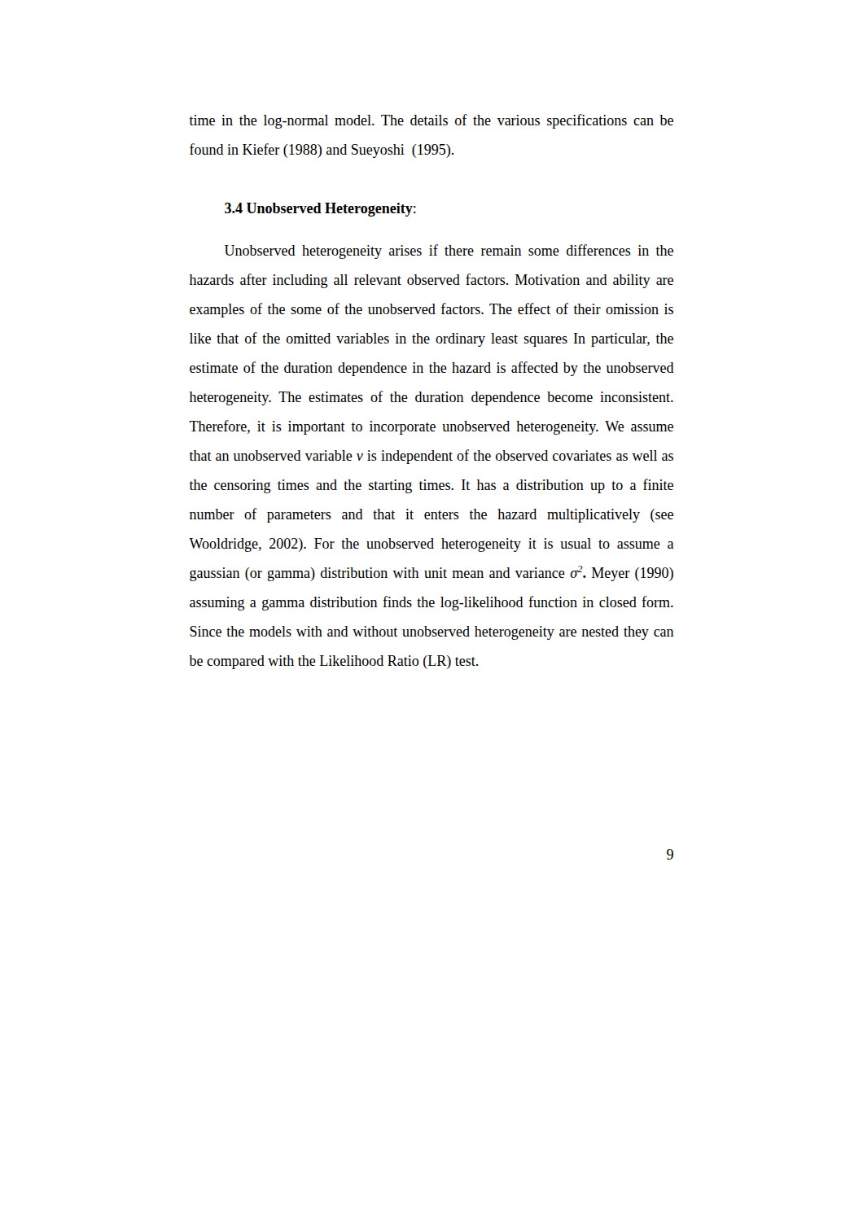time in the log-normal model. The details of the various specifications can be found in Kiefer (1988) and Sueyoshi (1995).
3.4 Unobserved Heterogeneity:
Unobserved heterogeneity arises if there remain some differences in the hazards after including all relevant observed factors. Motivation and ability are examples of the some of the unobserved factors. The effect of their omission is like that of the omitted variables in the ordinary least squares In particular, the estimate of the duration dependence in the hazard is affected by the unobserved heterogeneity. The estimates of the duration dependence become inconsistent. Therefore, it is important to incorporate unobserved heterogeneity. We assume that an unobserved variable v is independent of the observed covariates as well as the censoring times and the starting times. It has a distribution up to a finite number of parameters and that it enters the hazard multiplicatively (see Wooldridge, 2002). For the unobserved heterogeneity it is usual to assume a gaussian (or gamma) distribution with unit mean and variance σ2. Meyer (1990) assuming a gamma distribution finds the log-likelihood function in closed form. Since the models with and without unobserved heterogeneity are nested they can be compared with the Likelihood Ratio (LR) test.
9